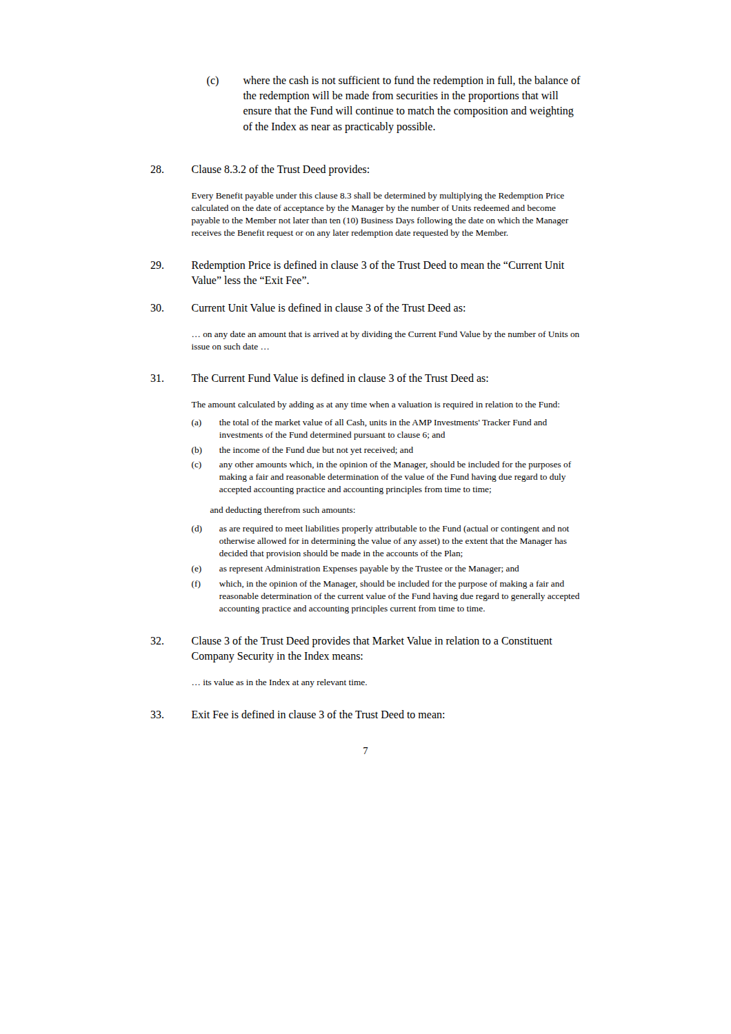(c)
where the cash is not sufficient to fund the redemption in full, the balance of the redemption will be made from securities in the proportions that will ensure that the Fund will continue to match the composition and weighting of the Index as near as practicably possible.
28.
Clause 8.3.2 of the Trust Deed provides:
Every Benefit payable under this clause 8.3 shall be determined by multiplying the Redemption Price calculated on the date of acceptance by the Manager by the number of Units redeemed and become payable to the Member not later than ten (10) Business Days following the date on which the Manager receives the Benefit request or on any later redemption date requested by the Member.
29.
Redemption Price is defined in clause 3 of the Trust Deed to mean the “Current Unit Value” less the “Exit Fee”.
30.
Current Unit Value is defined in clause 3 of the Trust Deed as:
… on any date an amount that is arrived at by dividing the Current Fund Value by the number of Units on issue on such date …
31.
The Current Fund Value is defined in clause 3 of the Trust Deed as:
The amount calculated by adding as at any time when a valuation is required in relation to the Fund:
(a) the total of the market value of all Cash, units in the AMP Investments' Tracker Fund and investments of the Fund determined pursuant to clause 6; and
(b) the income of the Fund due but not yet received; and
(c) any other amounts which, in the opinion of the Manager, should be included for the purposes of making a fair and reasonable determination of the value of the Fund having due regard to duly accepted accounting practice and accounting principles from time to time;
and deducting therefrom such amounts:
(d) as are required to meet liabilities properly attributable to the Fund (actual or contingent and not otherwise allowed for in determining the value of any asset) to the extent that the Manager has decided that provision should be made in the accounts of the Plan;
(e) as represent Administration Expenses payable by the Trustee or the Manager; and
(f) which, in the opinion of the Manager, should be included for the purpose of making a fair and reasonable determination of the current value of the Fund having due regard to generally accepted accounting practice and accounting principles current from time to time.
32.
Clause 3 of the Trust Deed provides that Market Value in relation to a Constituent Company Security in the Index means:
… its value as in the Index at any relevant time.
33.
Exit Fee is defined in clause 3 of the Trust Deed to mean:
7